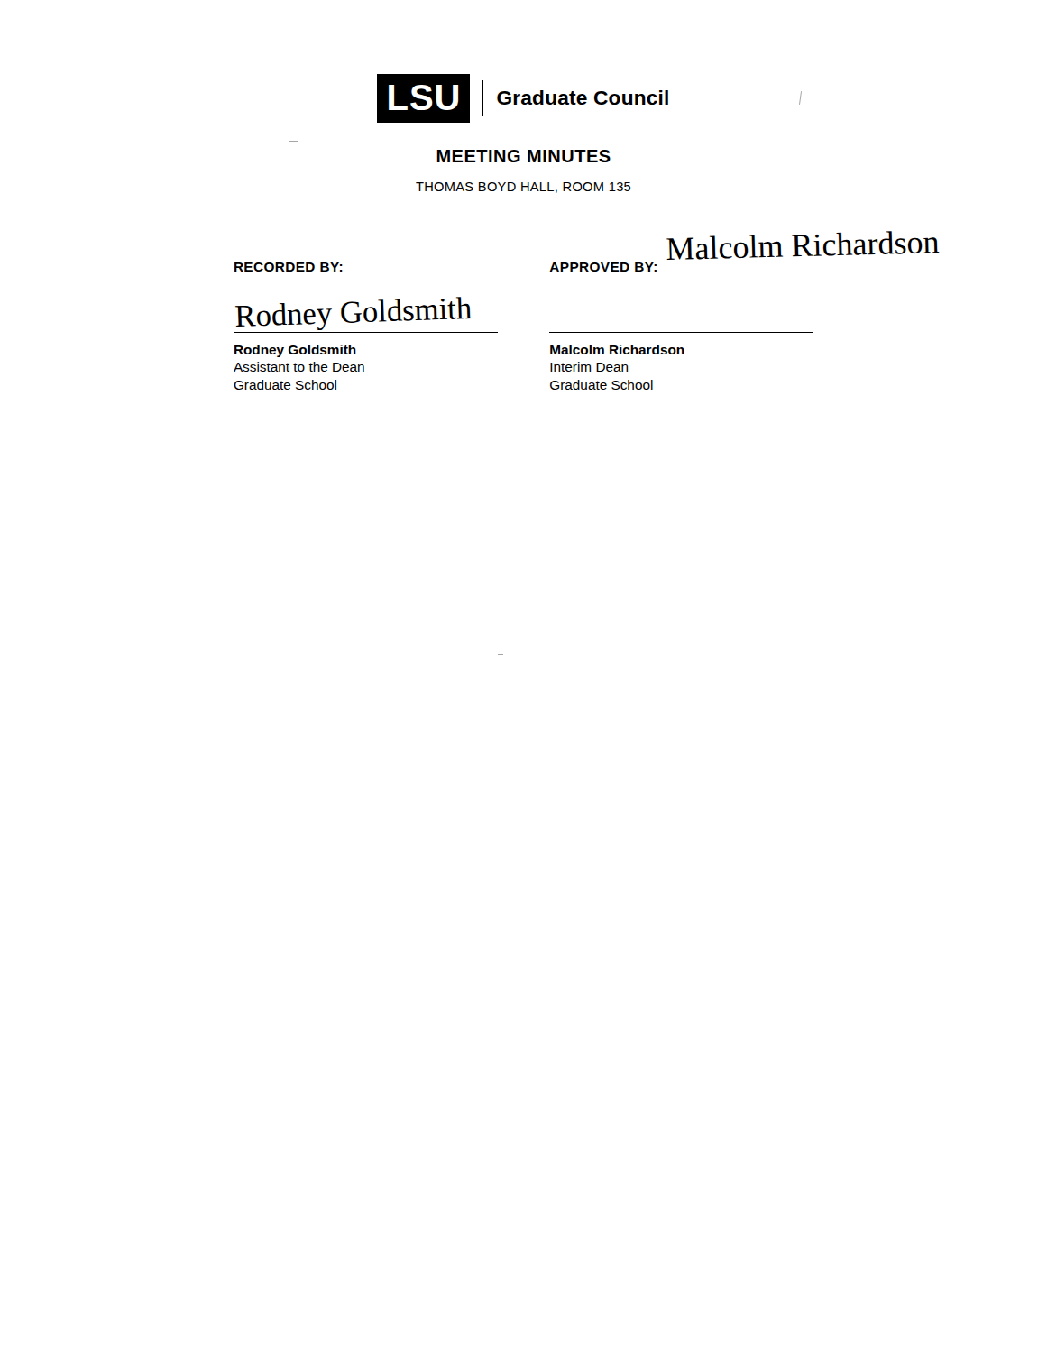LSU Graduate Council
Meeting Minutes
Thomas Boyd Hall, Room 135
Recorded by:
Rodney Goldsmith
Rodney Goldsmith
Assistant to the Dean
Graduate School
Approved by:
Malcolm Richardson
Malcolm Richardson
Interim Dean
Graduate School